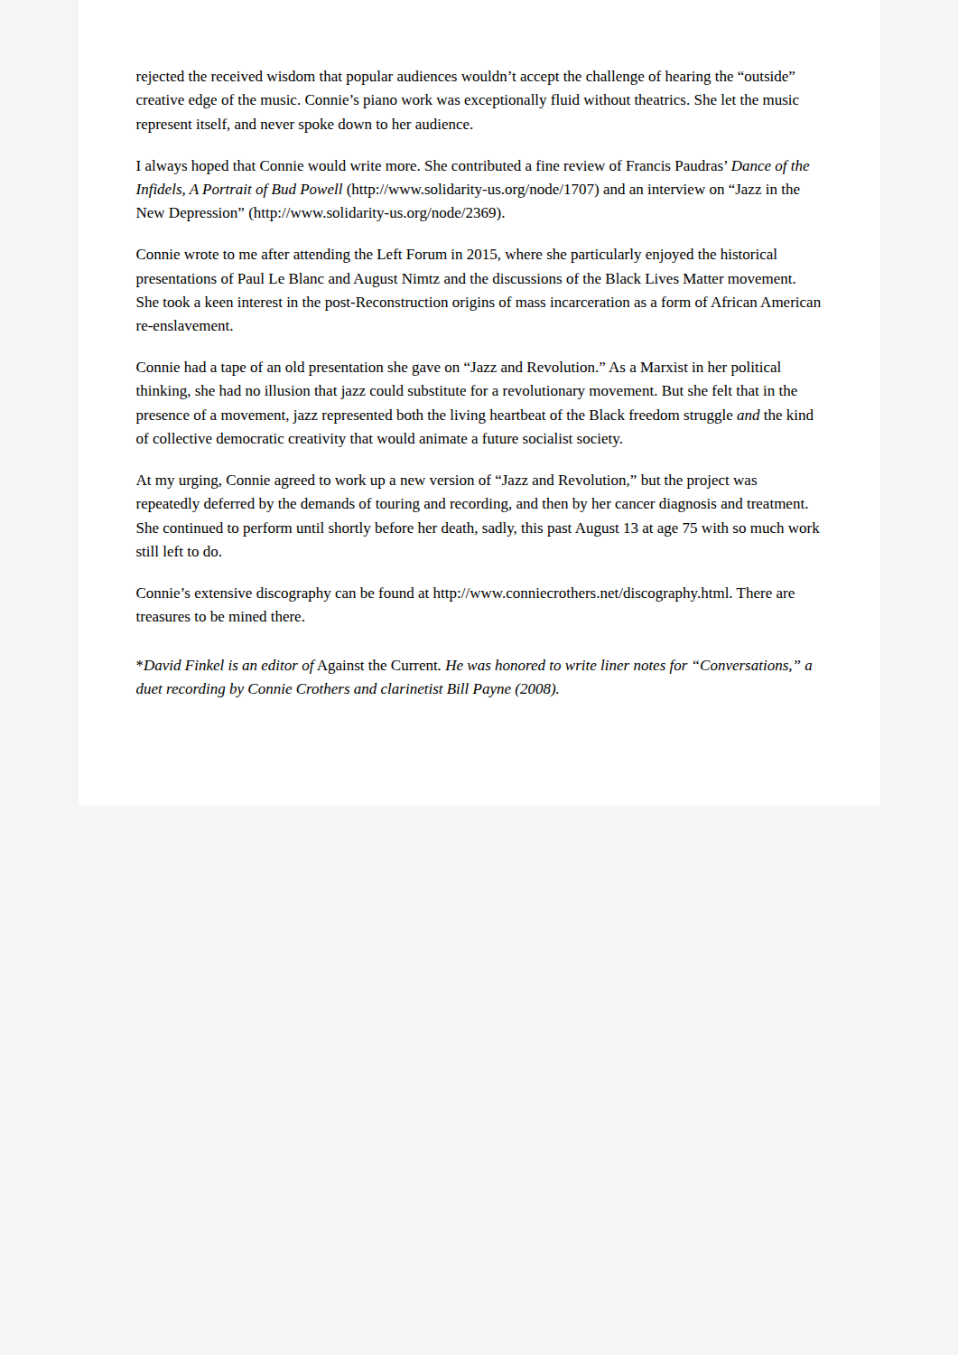rejected the received wisdom that popular audiences wouldn’t accept the challenge of hearing the “outside” creative edge of the music. Connie’s piano work was exceptionally fluid without theatrics. She let the music represent itself, and never spoke down to her audience.
I always hoped that Connie would write more. She contributed a fine review of Francis Paudras’ Dance of the Infidels, A Portrait of Bud Powell (http://www.solidarity-us.org/node/1707) and an interview on “Jazz in the New Depression” (http://www.solidarity-us.org/node/2369).
Connie wrote to me after attending the Left Forum in 2015, where she particularly enjoyed the historical presentations of Paul Le Blanc and August Nimtz and the discussions of the Black Lives Matter movement. She took a keen interest in the post-Reconstruction origins of mass incarceration as a form of African American re-enslavement.
Connie had a tape of an old presentation she gave on “Jazz and Revolution.” As a Marxist in her political thinking, she had no illusion that jazz could substitute for a revolutionary movement. But she felt that in the presence of a movement, jazz represented both the living heartbeat of the Black freedom struggle and the kind of collective democratic creativity that would animate a future socialist society.
At my urging, Connie agreed to work up a new version of “Jazz and Revolution,” but the project was repeatedly deferred by the demands of touring and recording, and then by her cancer diagnosis and treatment. She continued to perform until shortly before her death, sadly, this past August 13 at age 75 with so much work still left to do.
Connie’s extensive discography can be found at http://www.conniecrothers.net/discography.html. There are treasures to be mined there.
*David Finkel is an editor of Against the Current. He was honored to write liner notes for “Conversations,” a duet recording by Connie Crothers and clarinetist Bill Payne (2008).